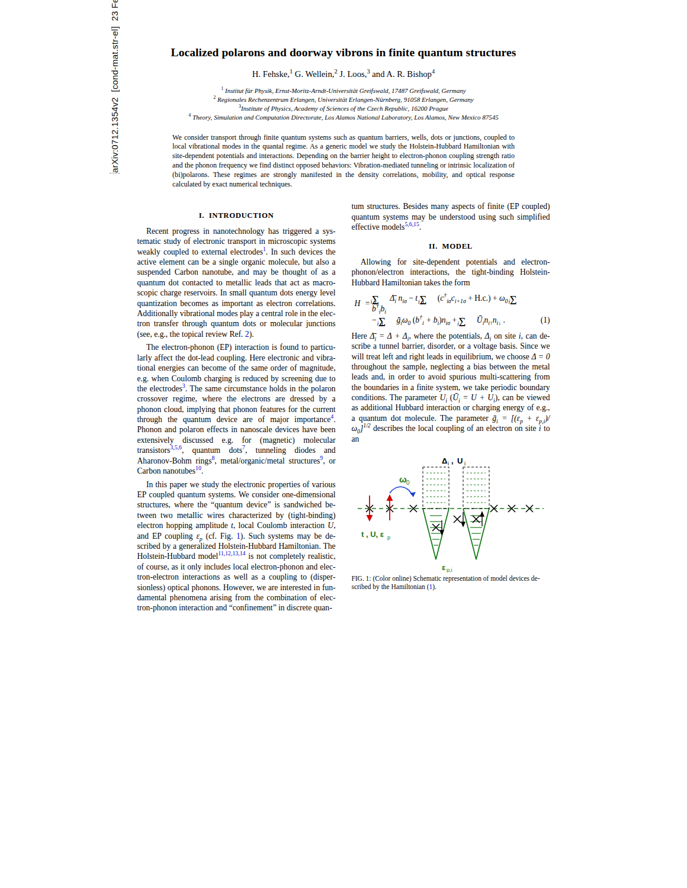arXiv:0712.1354v2 [cond-mat.str-el] 23 Feb 2008
Localized polarons and doorway vibrons in finite quantum structures
H. Fehske,1 G. Wellein,2 J. Loos,3 and A. R. Bishop4
1 Institut für Physik, Ernst-Moritz-Arndt-Universität Greifswald, 17487 Greifswald, Germany
2 Regionales Rechenzentrum Erlangen, Universität Erlangen-Nürnberg, 91058 Erlangen, Germany
3Institute of Physics, Academy of Sciences of the Czech Republic, 16200 Prague
4 Theory, Simulation and Computation Directorate, Los Alamos National Laboratory, Los Alamos, New Mexico 87545
We consider transport through finite quantum systems such as quantum barriers, wells, dots or junctions, coupled to local vibrational modes in the quantal regime. As a generic model we study the Holstein-Hubbard Hamiltonian with site-dependent potentials and interactions. Depending on the barrier height to electron-phonon coupling strength ratio and the phonon frequency we find distinct opposed behaviors: Vibration-mediated tunneling or intrinsic localization of (bi)polarons. These regimes are strongly manifested in the density correlations, mobility, and optical response calculated by exact numerical techniques.
I. INTRODUCTION
Recent progress in nanotechnology has triggered a systematic study of electronic transport in microscopic systems weakly coupled to external electrodes1. In such devices the active element can be a single organic molecule, but also a suspended Carbon nanotube, and may be thought of as a quantum dot contacted to metallic leads that act as macroscopic charge reservoirs. In small quantum dots energy level quantization becomes as important as electron correlations. Additionally vibrational modes play a central role in the electron transfer through quantum dots or molecular junctions (see, e.g., the topical review Ref. 2).
The electron-phonon (EP) interaction is found to particularly affect the dot-lead coupling. Here electronic and vibrational energies can become of the same order of magnitude, e.g. when Coulomb charging is reduced by screening due to the electrodes3. The same circumstance holds in the polaron crossover regime, where the electrons are dressed by a phonon cloud, implying that phonon features for the current through the quantum device are of major importance4. Phonon and polaron effects in nanoscale devices have been extensively discussed e.g. for (magnetic) molecular transistors3,5,6, quantum dots7, tunneling diodes and Aharonov-Bohm rings8, metal/organic/metal structures9, or Carbon nanotubes10.
In this paper we study the electronic properties of various EP coupled quantum systems. We consider one-dimensional structures, where the “quantum device” is sandwiched between two metallic wires characterized by (tight-binding) electron hopping amplitude t, local Coulomb interaction U, and EP coupling εp (cf. Fig. 1). Such systems may be described by a generalized Holstein-Hubbard Hamiltonian. The Holstein-Hubbard model11,12,13,14 is not completely realistic, of course, as it only includes local electron-phonon and electron-electron interactions as well as a coupling to (dispersionless) optical phonons. However, we are interested in fundamental phenomena arising from the combination of electron-phonon interaction and “confinement” in discrete quan-
tum structures. Besides many aspects of finite (EP coupled) quantum systems may be understood using such simplified effective models5,6,15.
II. MODEL
Allowing for site-dependent potentials and electron-phonon/electron interactions, the tight-binding Holstein-Hubbard Hamiltonian takes the form
| H | = | Σ i,σ Δ̄ i n iσ − t Σ i,σ ( c † iσ c i+1σ + H.c.) + ω 0 Σ i b † i b i | |
| | | − Σ i,σ ḡ i ω 0 ( b † i + b i ) n iσ + Σ i Ū i n i↑ n i↓ . | (1) |
Here Δ̄i = Δ + Δi, where the potentials, Δi on site i, can describe a tunnel barrier, disorder, or a voltage basis. Since we will treat left and right leads in equilibrium, we choose Δ = 0 throughout the sample, neglecting a bias between the metal leads and, in order to avoid spurious multi-scattering from the boundaries in a finite system, we take periodic boundary conditions. The parameter Ui (Ūi = U + Ui), can be viewed as additional Hubbard interaction or charging energy of e.g., a quantum dot molecule. The parameter ḡi = [(εp + εp,i)/ω0]1/2 describes the local coupling of an electron on site i to an
Δ i , U i ω 0 t , U, ε p ε p,i
FIG. 1: (Color online) Schematic representation of model devices described by the Hamiltonian (1).